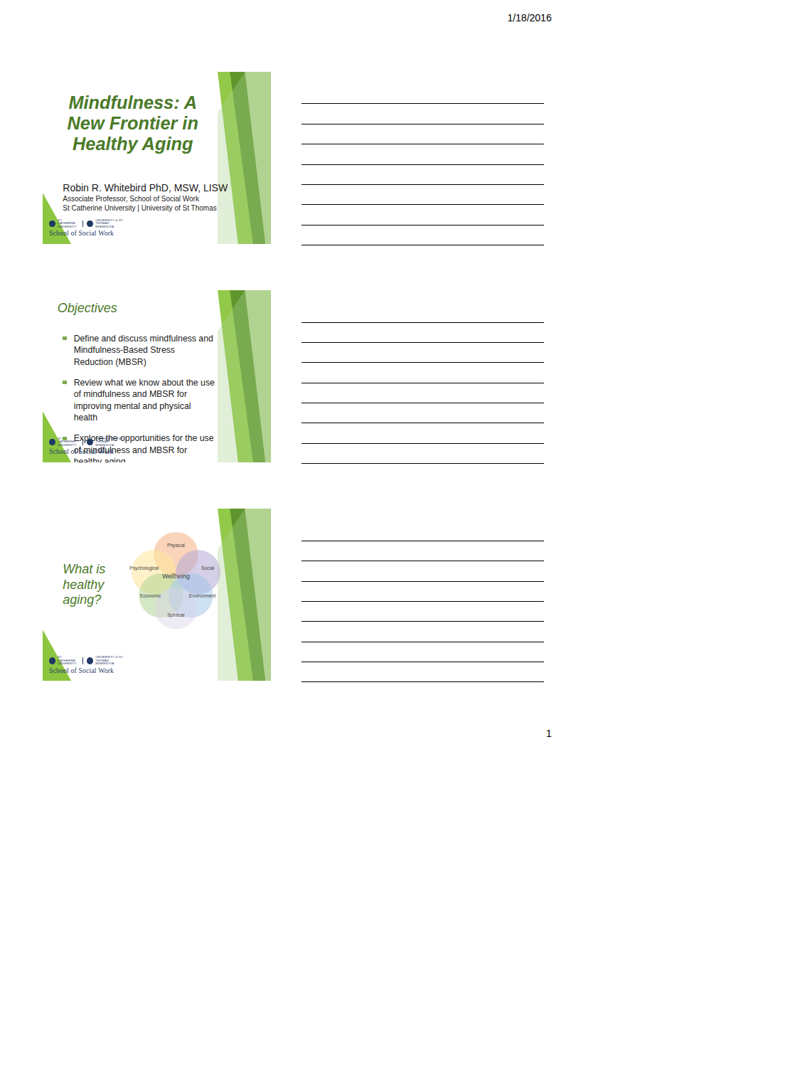1/18/2016
Mindfulness: A New Frontier in Healthy Aging
Robin R. Whitebird PhD, MSW, LISW
Associate Professor, School of Social Work
St Catherine University | University of St Thomas
ST. CATHERINE
UNIVERSITY UNIVERSITY of ST. THOMAS
MINNESOTA
School of Social Work
Objectives
Define and discuss mindfulness and Mindfulness-Based Stress Reduction (MBSR)
Review what we know about the use of mindfulness and MBSR for improving mental and physical health
Explore the opportunities for the use of mindfulness and MBSR for healthy aging
ST. CATHERINE
UNIVERSITY UNIVERSITY of ST. THOMAS
MINNESOTA
School of Social Work
What is healthy aging?
Physical Psychological Social Wellbeing Economic Environment Spiritual
ST. CATHERINE
UNIVERSITY UNIVERSITY of ST. THOMAS
MINNESOTA
School of Social Work
1